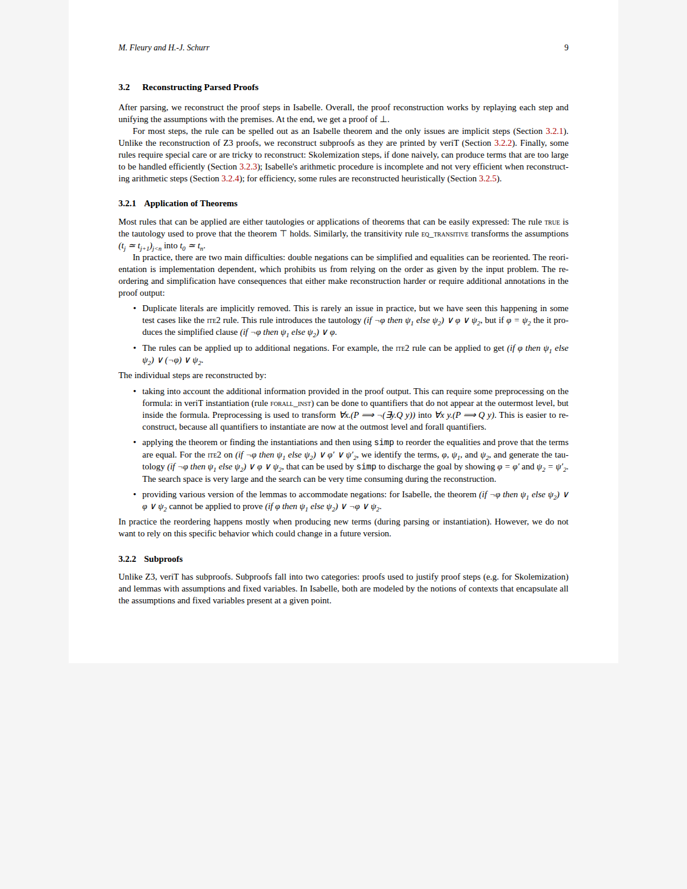M. Fleury and H.-J. Schurr 9
3.2 Reconstructing Parsed Proofs
After parsing, we reconstruct the proof steps in Isabelle. Overall, the proof reconstruction works by replaying each step and unifying the assumptions with the premises. At the end, we get a proof of ⊥.
For most steps, the rule can be spelled out as an Isabelle theorem and the only issues are implicit steps (Section 3.2.1). Unlike the reconstruction of Z3 proofs, we reconstruct subproofs as they are printed by veriT (Section 3.2.2). Finally, some rules require special care or are tricky to reconstruct: Skolemization steps, if done naively, can produce terms that are too large to be handled efficiently (Section 3.2.3); Isabelle's arithmetic procedure is incomplete and not very efficient when reconstructing arithmetic steps (Section 3.2.4); for efficiency, some rules are reconstructed heuristically (Section 3.2.5).
3.2.1 Application of Theorems
Most rules that can be applied are either tautologies or applications of theorems that can be easily expressed: The rule true is the tautology used to prove that the theorem ⊤ holds. Similarly, the transitivity rule eq_transitive transforms the assumptions (tj ≃ tj+1)j<n into t0 ≃ tn.
In practice, there are two main difficulties: double negations can be simplified and equalities can be reoriented. The reorientation is implementation dependent, which prohibits us from relying on the order as given by the input problem. The reordering and simplification have consequences that either make reconstruction harder or require additional annotations in the proof output:
Duplicate literals are implicitly removed. This is rarely an issue in practice, but we have seen this happening in some test cases like the ite2 rule. This rule introduces the tautology (if ¬φ then ψ1 else ψ2) ∨ φ ∨ ψ2, but if φ = ψ2 the it produces the simplified clause (if ¬φ then ψ1 else ψ2) ∨ φ.
The rules can be applied up to additional negations. For example, the ite2 rule can be applied to get (if φ then ψ1 else ψ2) ∨ (¬φ) ∨ ψ2.
The individual steps are reconstructed by:
taking into account the additional information provided in the proof output. This can require some preprocessing on the formula: in veriT instantiation (rule forall_inst) can be done to quantifiers that do not appear at the outermost level, but inside the formula. Preprocessing is used to transform ∀x.(P ⟹ ¬(∃y.Q y)) into ∀x y.(P ⟹ Q y). This is easier to reconstruct, because all quantifiers to instantiate are now at the outmost level and forall quantifiers.
applying the theorem or finding the instantiations and then using simp to reorder the equalities and prove that the terms are equal. For the ite2 on (if ¬φ then ψ1 else ψ2) ∨ φ′ ∨ ψ′2, we identify the terms, φ, ψ1, and ψ2, and generate the tautology (if ¬φ then ψ1 else ψ2) ∨ φ ∨ ψ2, that can be used by simp to discharge the goal by showing φ = φ′ and ψ2 = ψ′2. The search space is very large and the search can be very time consuming during the reconstruction.
providing various version of the lemmas to accommodate negations: for Isabelle, the theorem (if ¬φ then ψ1 else ψ2) ∨ φ ∨ ψ2 cannot be applied to prove (if φ then ψ1 else ψ2) ∨ ¬φ ∨ ψ2.
In practice the reordering happens mostly when producing new terms (during parsing or instantiation). However, we do not want to rely on this specific behavior which could change in a future version.
3.2.2 Subproofs
Unlike Z3, veriT has subproofs. Subproofs fall into two categories: proofs used to justify proof steps (e.g. for Skolemization) and lemmas with assumptions and fixed variables. In Isabelle, both are modeled by the notions of contexts that encapsulate all the assumptions and fixed variables present at a given point.